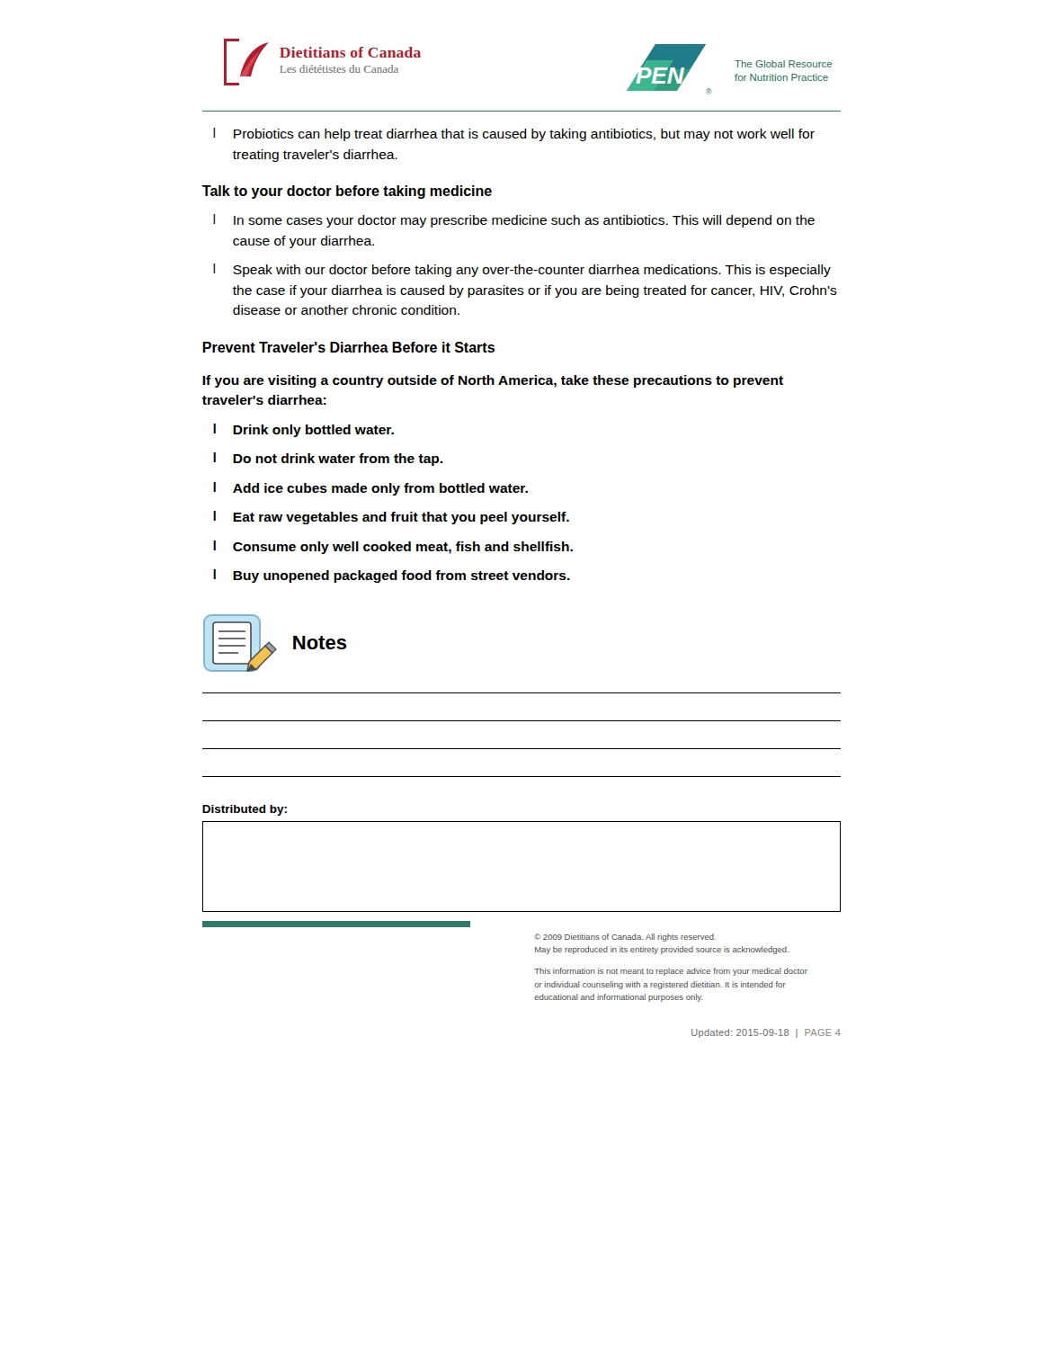Dietitians of Canada
Les diététistes du Canada
PEN ®
The Global Resource for Nutrition Practice
Probiotics can help treat diarrhea that is caused by taking antibiotics, but may not work well for treating traveler's diarrhea.
Talk to your doctor before taking medicine
In some cases your doctor may prescribe medicine such as antibiotics. This will depend on the cause of your diarrhea.
Speak with our doctor before taking any over-the-counter diarrhea medications. This is especially the case if your diarrhea is caused by parasites or if you are being treated for cancer, HIV, Crohn's disease or another chronic condition.
Prevent Traveler's Diarrhea Before it Starts
If you are visiting a country outside of North America, take these precautions to prevent traveler's diarrhea:
Drink only bottled water.
Do not drink water from the tap.
Add ice cubes made only from bottled water.
Eat raw vegetables and fruit that you peel yourself.
Consume only well cooked meat, fish and shellfish.
Buy unopened packaged food from street vendors.
Notes
Distributed by:
© 2009 Dietitians of Canada. All rights reserved.
May be reproduced in its entirety provided source is acknowledged.
This information is not meant to replace advice from your medical doctor
or individual counseling with a registered dietitian. It is intended for
educational and informational purposes only.
Updated: 2015-09-18 | PAGE 4